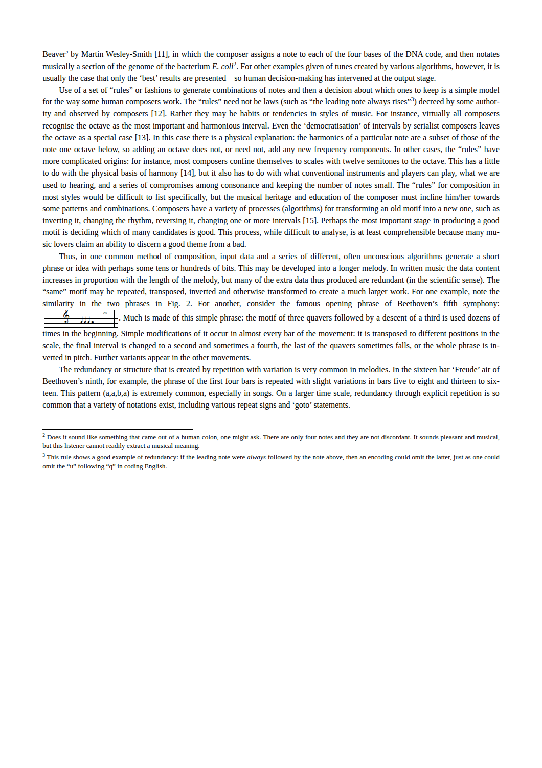Beaver’ by Martin Wesley-Smith [11], in which the composer assigns a note to each of the four bases of the DNA code, and then notates musically a section of the genome of the bacterium E. coli2. For other examples given of tunes created by various algorithms, however, it is usually the case that only the ‘best’ results are presented—so human decision-making has intervened at the output stage.
Use of a set of “rules” or fashions to generate combinations of notes and then a decision about which ones to keep is a simple model for the way some human composers work. The “rules” need not be laws (such as “the leading note always rises”3) decreed by some authority and observed by composers [12]. Rather they may be habits or tendencies in styles of music. For instance, virtually all composers recognise the octave as the most important and harmonious interval. Even the ‘democratisation’ of intervals by serialist composers leaves the octave as a special case [13]. In this case there is a physical explanation: the harmonics of a particular note are a subset of those of the note one octave below, so adding an octave does not, or need not, add any new frequency components. In other cases, the “rules” have more complicated origins: for instance, most composers confine themselves to scales with twelve semitones to the octave. This has a little to do with the physical basis of harmony [14], but it also has to do with what conventional instruments and players can play, what we are used to hearing, and a series of compromises among consonance and keeping the number of notes small. The “rules” for composition in most styles would be difficult to list specifically, but the musical heritage and education of the composer must incline him/her towards some patterns and combinations. Composers have a variety of processes (algorithms) for transforming an old motif into a new one, such as inverting it, changing the rhythm, reversing it, changing one or more intervals [15]. Perhaps the most important stage in producing a good motif is deciding which of many candidates is good. This process, while difficult to analyse, is at least comprehensible because many music lovers claim an ability to discern a good theme from a bad.
Thus, in one common method of composition, input data and a series of different, often unconscious algorithms generate a short phrase or idea with perhaps some tens or hundreds of bits. This may be developed into a longer melody. In written music the data content increases in proportion with the length of the melody, but many of the extra data thus produced are redundant (in the scientific sense). The “same” motif may be repeated, transposed, inverted and otherwise transformed to create a much larger work. For one example, note the similarity in the two phrases in Fig. 2. For another, consider the famous opening phrase of Beethoven’s fifth symphony: 𝄞 𝅘𝅥𝅘𝅥𝅘𝅥𝅝𝄐. Much is made of this simple phrase: the motif of three quavers followed by a descent of a third is used dozens of times in the beginning. Simple modifications of it occur in almost every bar of the movement: it is transposed to different positions in the scale, the final interval is changed to a second and sometimes a fourth, the last of the quavers sometimes falls, or the whole phrase is inverted in pitch. Further variants appear in the other movements.
The redundancy or structure that is created by repetition with variation is very common in melodies. In the sixteen bar ‘Freude’ air of Beethoven’s ninth, for example, the phrase of the first four bars is repeated with slight variations in bars five to eight and thirteen to sixteen. This pattern (a,a,b,a) is extremely common, especially in songs. On a larger time scale, redundancy through explicit repetition is so common that a variety of notations exist, including various repeat signs and ‘goto’ statements.
2 Does it sound like something that came out of a human colon, one might ask. There are only four notes and they are not discordant. It sounds pleasant and musical, but this listener cannot readily extract a musical meaning.
3 This rule shows a good example of redundancy: if the leading note were always followed by the note above, then an encoding could omit the latter, just as one could omit the “u” following “q” in coding English.